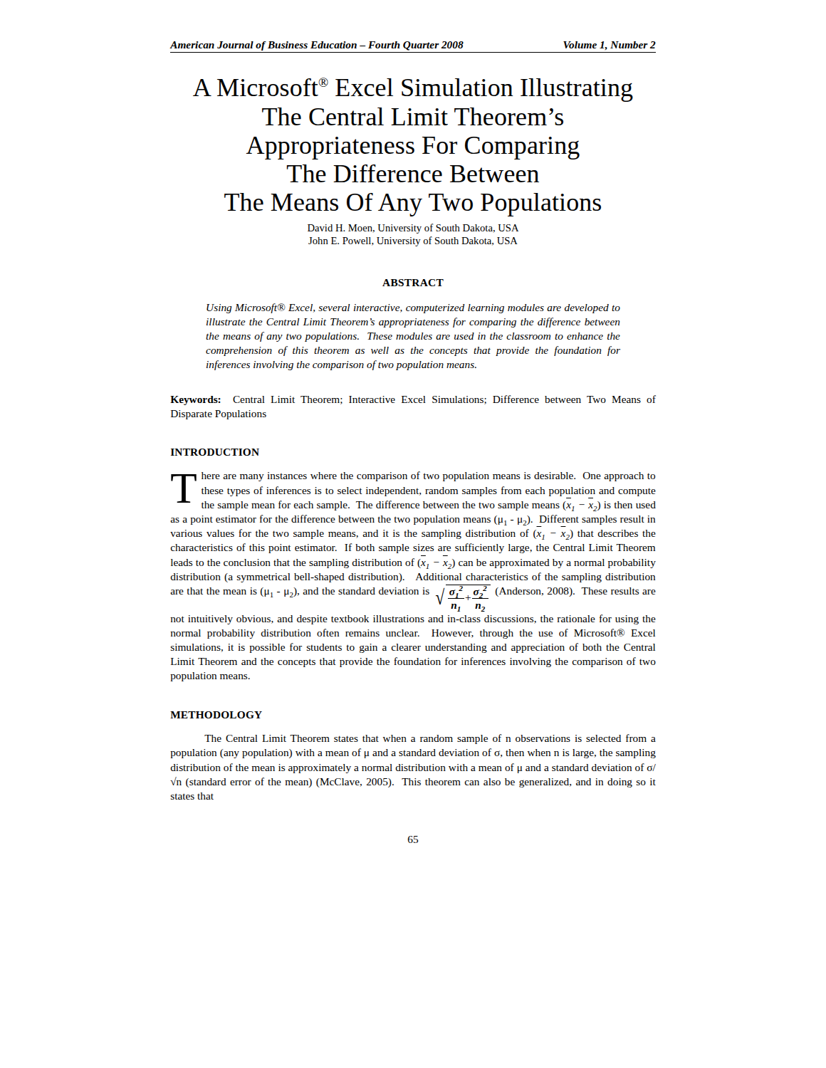American Journal of Business Education – Fourth Quarter 2008 Volume 1, Number 2
A Microsoft® Excel Simulation Illustrating
The Central Limit Theorem’s
Appropriateness For Comparing
The Difference Between
The Means Of Any Two Populations
David H. Moen, University of South Dakota, USA
John E. Powell, University of South Dakota, USA
ABSTRACT
Using Microsoft® Excel, several interactive, computerized learning modules are developed to illustrate the Central Limit Theorem’s appropriateness for comparing the difference between the means of any two populations. These modules are used in the classroom to enhance the comprehension of this theorem as well as the concepts that provide the foundation for inferences involving the comparison of two population means.
Keywords: Central Limit Theorem; Interactive Excel Simulations; Difference between Two Means of Disparate Populations
INTRODUCTION
There are many instances where the comparison of two population means is desirable. One approach to these types of inferences is to select independent, random samples from each population and compute the sample mean for each sample. The difference between the two sample means (x1 − x2) is then used as a point estimator for the difference between the two population means (μ1 - μ2). Different samples result in various values for the two sample means, and it is the sampling distribution of (x1 − x2) that describes the characteristics of this point estimator. If both sample sizes are sufficiently large, the Central Limit Theorem leads to the conclusion that the sampling distribution of (x1 − x2) can be approximated by a normal probability distribution (a symmetrical bell-shaped distribution). Additional characteristics of the sampling distribution are that the mean is (μ1 - μ2), and the standard deviation is √σ12 n1+σ22 n2 (Anderson, 2008). These results are not intuitively obvious, and despite textbook illustrations and in-class discussions, the rationale for using the normal probability distribution often remains unclear. However, through the use of Microsoft® Excel simulations, it is possible for students to gain a clearer understanding and appreciation of both the Central Limit Theorem and the concepts that provide the foundation for inferences involving the comparison of two population means.
METHODOLOGY
The Central Limit Theorem states that when a random sample of n observations is selected from a population (any population) with a mean of μ and a standard deviation of σ, then when n is large, the sampling distribution of the mean is approximately a normal distribution with a mean of μ and a standard deviation of σ/√n (standard error of the mean) (McClave, 2005). This theorem can also be generalized, and in doing so it states that
65